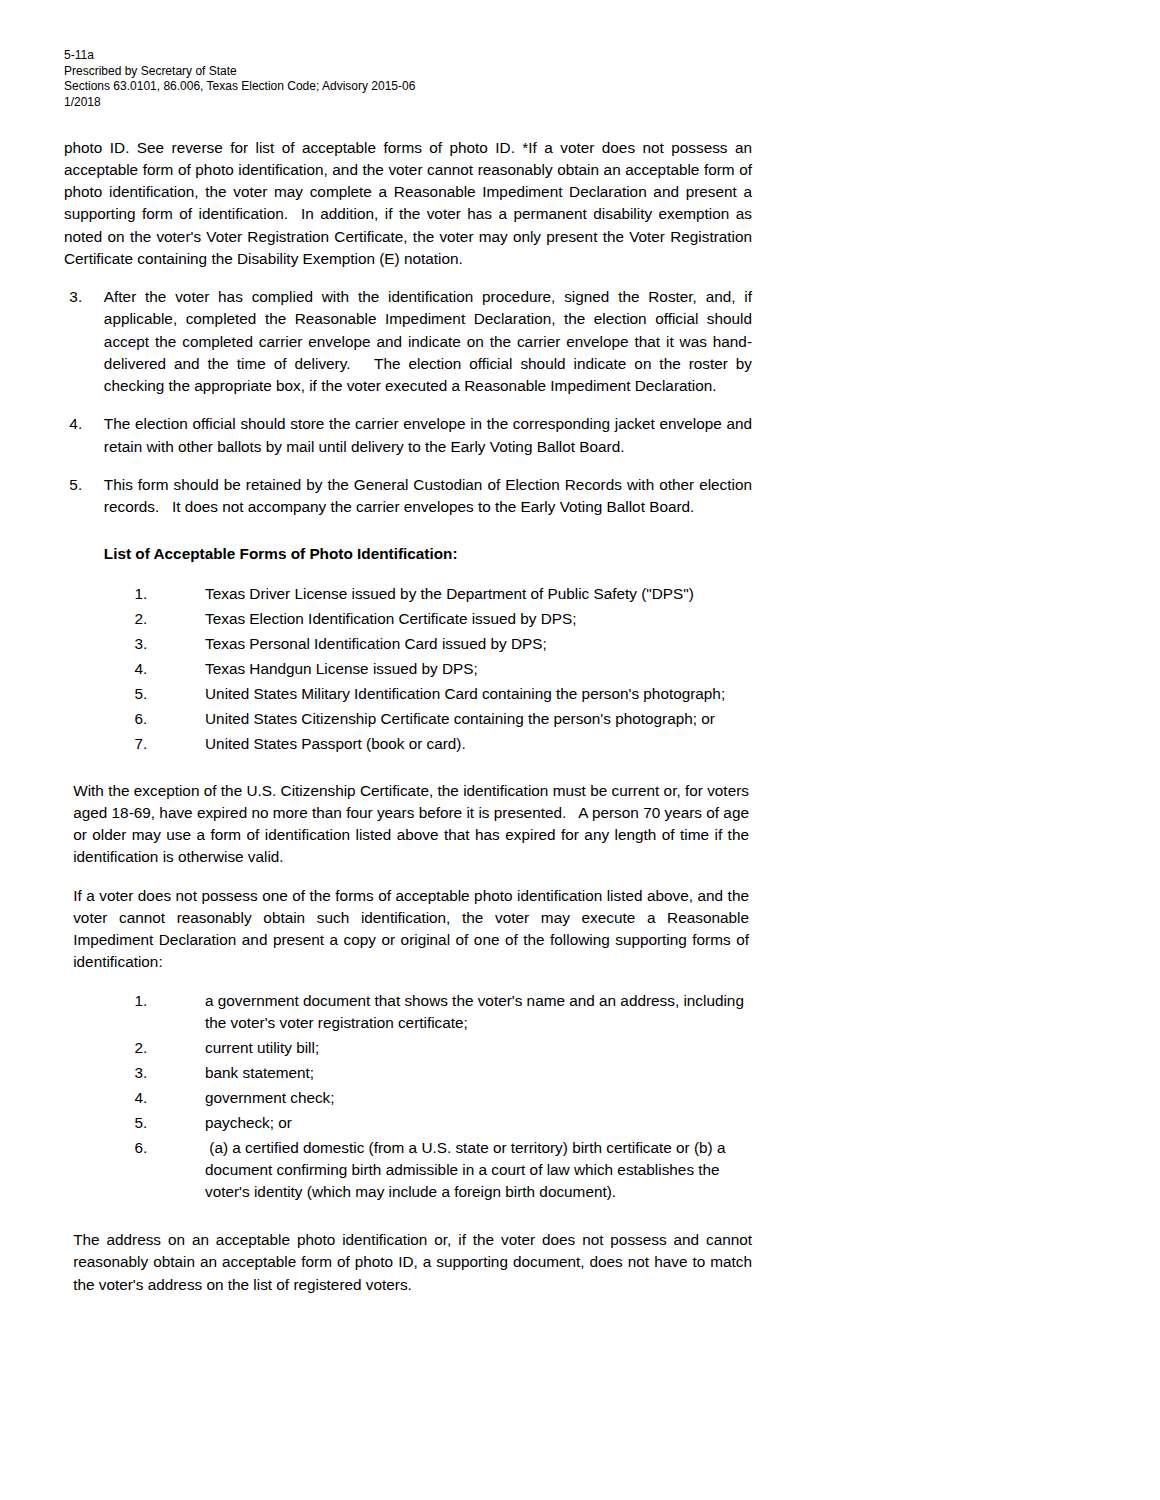5-11a
Prescribed by Secretary of State
Sections 63.0101, 86.006, Texas Election Code; Advisory 2015-06
1/2018
photo ID. See reverse for list of acceptable forms of photo ID. *If a voter does not possess an acceptable form of photo identification, and the voter cannot reasonably obtain an acceptable form of photo identification, the voter may complete a Reasonable Impediment Declaration and present a supporting form of identification. In addition, if the voter has a permanent disability exemption as noted on the voter's Voter Registration Certificate, the voter may only present the Voter Registration Certificate containing the Disability Exemption (E) notation.
After the voter has complied with the identification procedure, signed the Roster, and, if applicable, completed the Reasonable Impediment Declaration, the election official should accept the completed carrier envelope and indicate on the carrier envelope that it was hand-delivered and the time of delivery. The election official should indicate on the roster by checking the appropriate box, if the voter executed a Reasonable Impediment Declaration.
The election official should store the carrier envelope in the corresponding jacket envelope and retain with other ballots by mail until delivery to the Early Voting Ballot Board.
This form should be retained by the General Custodian of Election Records with other election records. It does not accompany the carrier envelopes to the Early Voting Ballot Board.
List of Acceptable Forms of Photo Identification:
| 1. | Texas Driver License issued by the Department of Public Safety ("DPS") |
| 2. | Texas Election Identification Certificate issued by DPS; |
| 3. | Texas Personal Identification Card issued by DPS; |
| 4. | Texas Handgun License issued by DPS; |
| 5. | United States Military Identification Card containing the person's photograph; |
| 6. | United States Citizenship Certificate containing the person's photograph; or |
| 7. | United States Passport (book or card). |
With the exception of the U.S. Citizenship Certificate, the identification must be current or, for voters aged 18-69, have expired no more than four years before it is presented. A person 70 years of age or older may use a form of identification listed above that has expired for any length of time if the identification is otherwise valid.
If a voter does not possess one of the forms of acceptable photo identification listed above, and the voter cannot reasonably obtain such identification, the voter may execute a Reasonable Impediment Declaration and present a copy or original of one of the following supporting forms of identification:
| 1. | a government document that shows the voter's name and an address, including the voter's voter registration certificate; |
| 2. | current utility bill; |
| 3. | bank statement; |
| 4. | government check; |
| 5. | paycheck; or |
| 6. | (a) a certified domestic (from a U.S. state or territory) birth certificate or (b) a document confirming birth admissible in a court of law which establishes the voter's identity (which may include a foreign birth document). |
The address on an acceptable photo identification or, if the voter does not possess and cannot reasonably obtain an acceptable form of photo ID, a supporting document, does not have to match the voter's address on the list of registered voters.